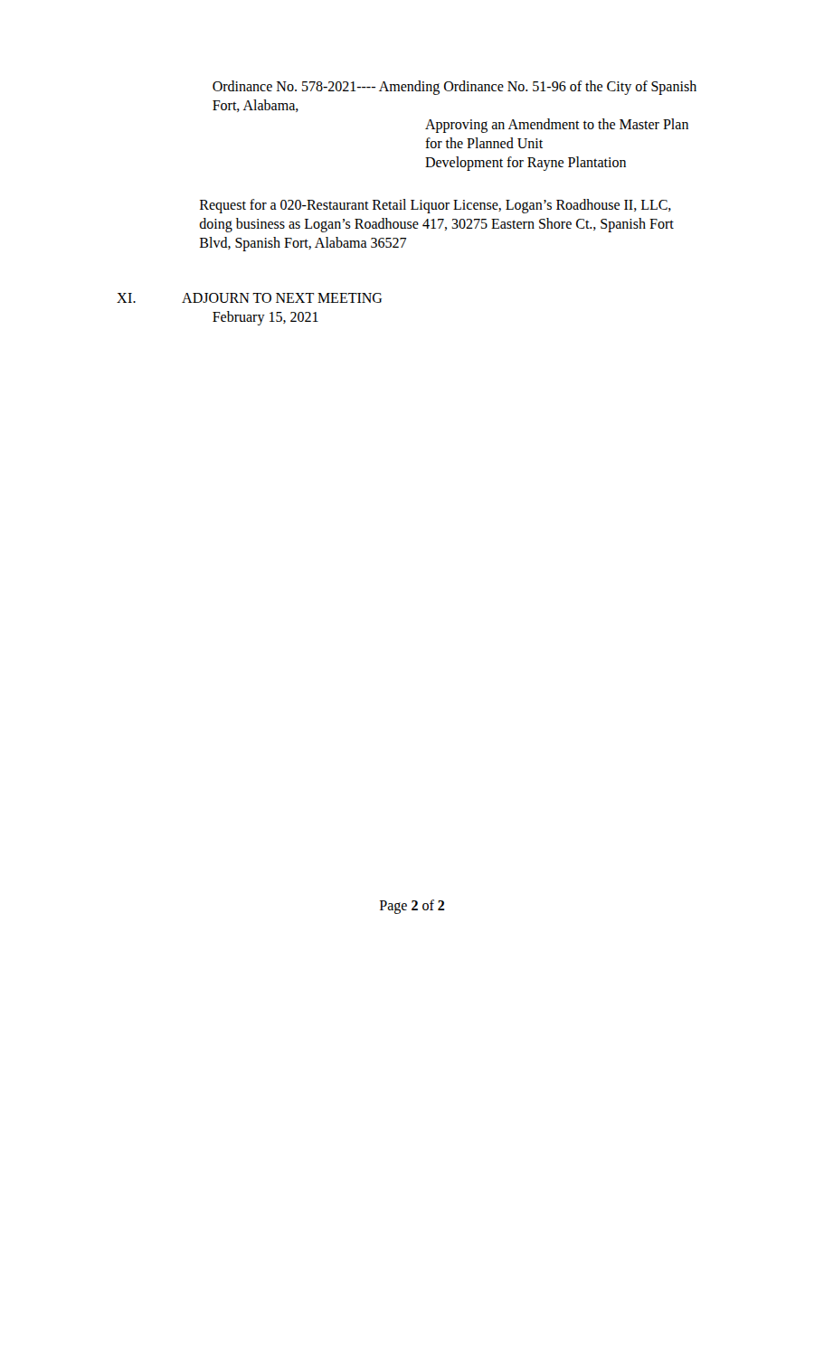Ordinance No. 578-2021---- Amending Ordinance No. 51-96 of the City of Spanish Fort, Alabama,
Approving an Amendment to the Master Plan for the Planned Unit
Development for Rayne Plantation
Request for a 020-Restaurant Retail Liquor License, Logan’s Roadhouse II, LLC, doing business as Logan’s Roadhouse 417, 30275 Eastern Shore Ct., Spanish Fort Blvd, Spanish Fort, Alabama 36527
XI.
ADJOURN TO NEXT MEETING
February 15, 2021
Page 2 of 2